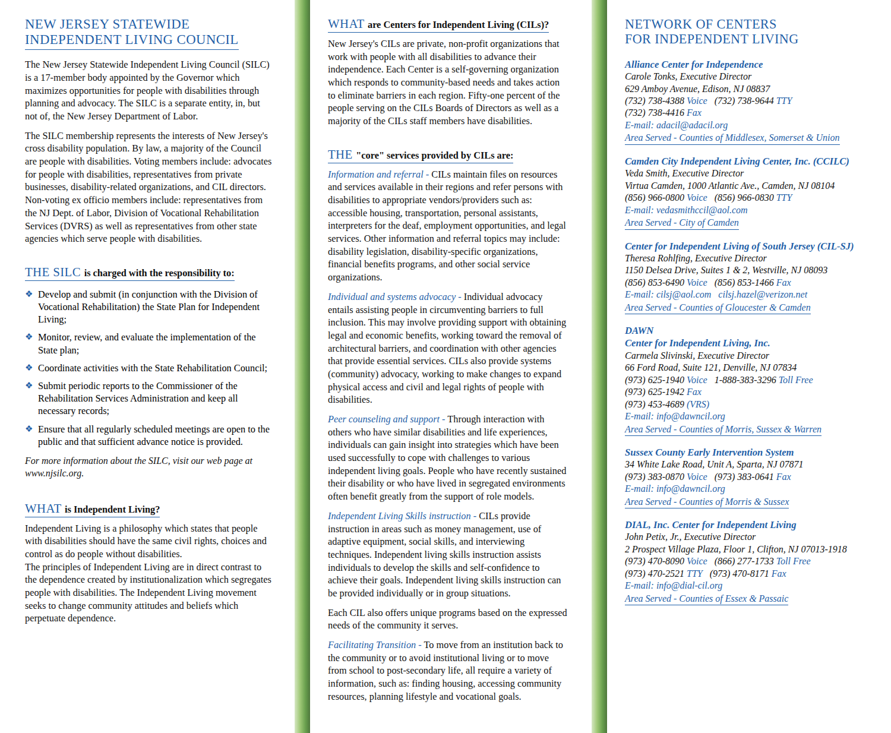New Jersey Statewide
Independent Living Council
The New Jersey Statewide Independent Living Council (SILC) is a 17-member body appointed by the Governor which maximizes opportunities for people with disabilities through planning and advocacy. The SILC is a separate entity, in, but not of, the New Jersey Department of Labor.
The SILC membership represents the interests of New Jersey's cross disability population. By law, a majority of the Council are people with disabilities. Voting members include: advocates for people with disabilities, representatives from private businesses, disability-related organizations, and CIL directors. Non-voting ex officio members include: representatives from the NJ Dept. of Labor, Division of Vocational Rehabilitation Services (DVRS) as well as representatives from other state agencies which serve people with disabilities.
The SILC is charged with the responsibility to:
Develop and submit (in conjunction with the Division of Vocational Rehabilitation) the State Plan for Independent Living;
Monitor, review, and evaluate the implementation of the State plan;
Coordinate activities with the State Rehabilitation Council;
Submit periodic reports to the Commissioner of the Rehabilitation Services Administration and keep all necessary records;
Ensure that all regularly scheduled meetings are open to the public and that sufficient advance notice is provided.
For more information about the SILC, visit our web page at www.njsilc.org.
What is Independent Living?
Independent Living is a philosophy which states that people with disabilities should have the same civil rights, choices and control as do people without disabilities.
The principles of Independent Living are in direct contrast to the dependence created by institutionalization which segregates people with disabilities. The Independent Living movement seeks to change community attitudes and beliefs which perpetuate dependence.
What are Centers for Independent Living (CILs)?
New Jersey's CILs are private, non-profit organizations that work with people with all disabilities to advance their independence. Each Center is a self-governing organization which responds to community-based needs and takes action to eliminate barriers in each region. Fifty-one percent of the people serving on the CILs Boards of Directors as well as a majority of the CILs staff members have disabilities.
The "core" services provided by CILs are:
Information and referral - CILs maintain files on resources and services available in their regions and refer persons with disabilities to appropriate vendors/providers such as: accessible housing, transportation, personal assistants, interpreters for the deaf, employment opportunities, and legal services. Other information and referral topics may include: disability legislation, disability-specific organizations, financial benefits programs, and other social service organizations.
Individual and systems advocacy - Individual advocacy entails assisting people in circumventing barriers to full inclusion. This may involve providing support with obtaining legal and economic benefits, working toward the removal of architectural barriers, and coordination with other agencies that provide essential services. CILs also provide systems (community) advocacy, working to make changes to expand physical access and civil and legal rights of people with disabilities.
Peer counseling and support - Through interaction with others who have similar disabilities and life experiences, individuals can gain insight into strategies which have been used successfully to cope with challenges to various independent living goals. People who have recently sustained their disability or who have lived in segregated environments often benefit greatly from the support of role models.
Independent Living Skills instruction - CILs provide instruction in areas such as money management, use of adaptive equipment, social skills, and interviewing techniques. Independent living skills instruction assists individuals to develop the skills and self-confidence to achieve their goals. Independent living skills instruction can be provided individually or in group situations.
Each CIL also offers unique programs based on the expressed needs of the community it serves.
Facilitating Transition - To move from an institution back to the community or to avoid institutional living or to move from school to post-secondary life, all require a variety of information, such as: finding housing, accessing community resources, planning lifestyle and vocational goals.
Network of Centers
for Independent Living
Alliance Center for Independence Carole Tonks, Executive Director 629 Amboy Avenue, Edison, NJ 08837 (732) 738-4388 Voice (732) 738-9644 TTY (732) 738-4416 Fax E-mail: adacil@adacil.org Area Served - Counties of Middlesex, Somerset & Union
Camden City Independent Living Center, Inc. (CCILC) Veda Smith, Executive Director Virtua Camden, 1000 Atlantic Ave., Camden, NJ 08104 (856) 966-0800 Voice (856) 966-0830 TTY E-mail: vedasmithccil@aol.com Area Served - City of Camden
Center for Independent Living of South Jersey (CIL-SJ) Theresa Rohlfing, Executive Director 1150 Delsea Drive, Suites 1 & 2, Westville, NJ 08093 (856) 853-6490 Voice (856) 853-1466 Fax E-mail: cilsj@aol.com cilsj.hazel@verizon.net Area Served - Counties of Gloucester & Camden
DAWN Center for Independent Living, Inc. Carmela Slivinski, Executive Director 66 Ford Road, Suite 121, Denville, NJ 07834 (973) 625-1940 Voice 1-888-383-3296 Toll Free (973) 625-1942 Fax (973) 453-4689 (VRS) E-mail: info@dawncil.org Area Served - Counties of Morris, Sussex & Warren
Sussex County Early Intervention System 34 White Lake Road, Unit A, Sparta, NJ 07871 (973) 383-0870 Voice (973) 383-0641 Fax E-mail: info@dawncil.org Area Served - Counties of Morris & Sussex
DIAL, Inc. Center for Independent Living John Petix, Jr., Executive Director 2 Prospect Village Plaza, Floor 1, Clifton, NJ 07013-1918 (973) 470-8090 Voice (866) 277-1733 Toll Free (973) 470-2521 TTY (973) 470-8171 Fax E-mail: info@dial-cil.org Area Served - Counties of Essex & Passaic